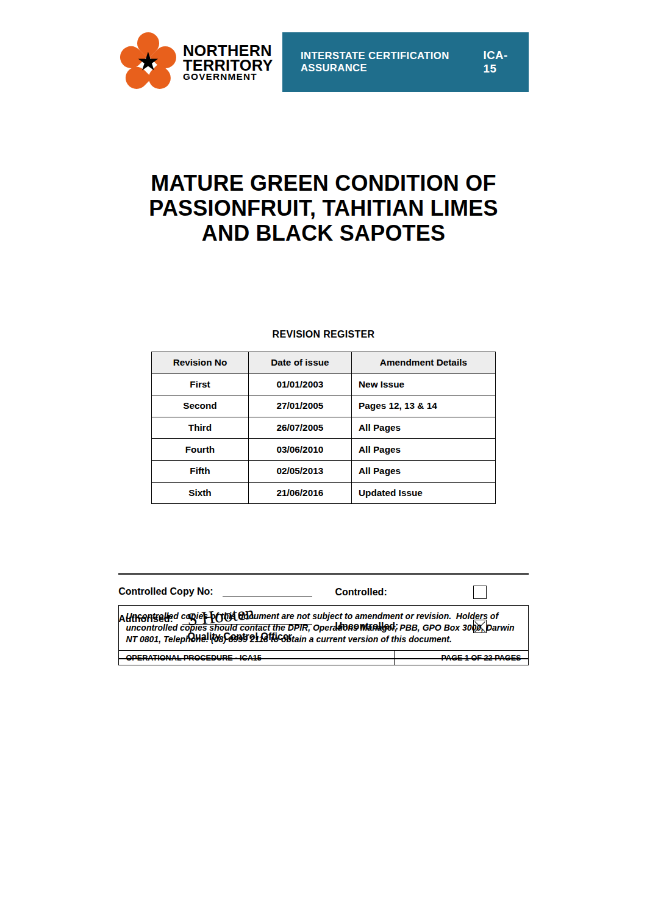NORTHERN
TERRITORY
GOVERNMENT
INTERSTATE CERTIFICATION ASSURANCE ICA-15
MATURE GREEN CONDITION OF
PASSIONFRUIT, TAHITIAN LIMES
AND BLACK SAPOTES
REVISION REGISTER
| Revision No | Date of issue | Amendment Details |
| --- | --- | --- |
| First | 01/01/2003 | New Issue |
| Second | 27/01/2005 | Pages 12, 13 & 14 |
| Third | 26/07/2005 | All Pages |
| Fourth | 03/06/2010 | All Pages |
| Fifth | 02/05/2013 | All Pages |
| Sixth | 21/06/2016 | Updated Issue |
Controlled Copy No:
Authorised: S Hooten
Quality Control Officer
Controlled:
Uncontrolled:
Uncontrolled copies of this document are not subject to amendment or revision. Holders of uncontrolled copies should contact the DPIR, Operations Manager, PBB, GPO Box 3000, Darwin NT 0801, Telephone: (08) 8999 2118 to obtain a current version of this document.
OPERATIONAL PROCEDURE - ICA15
PAGE 1 OF 22 PAGES